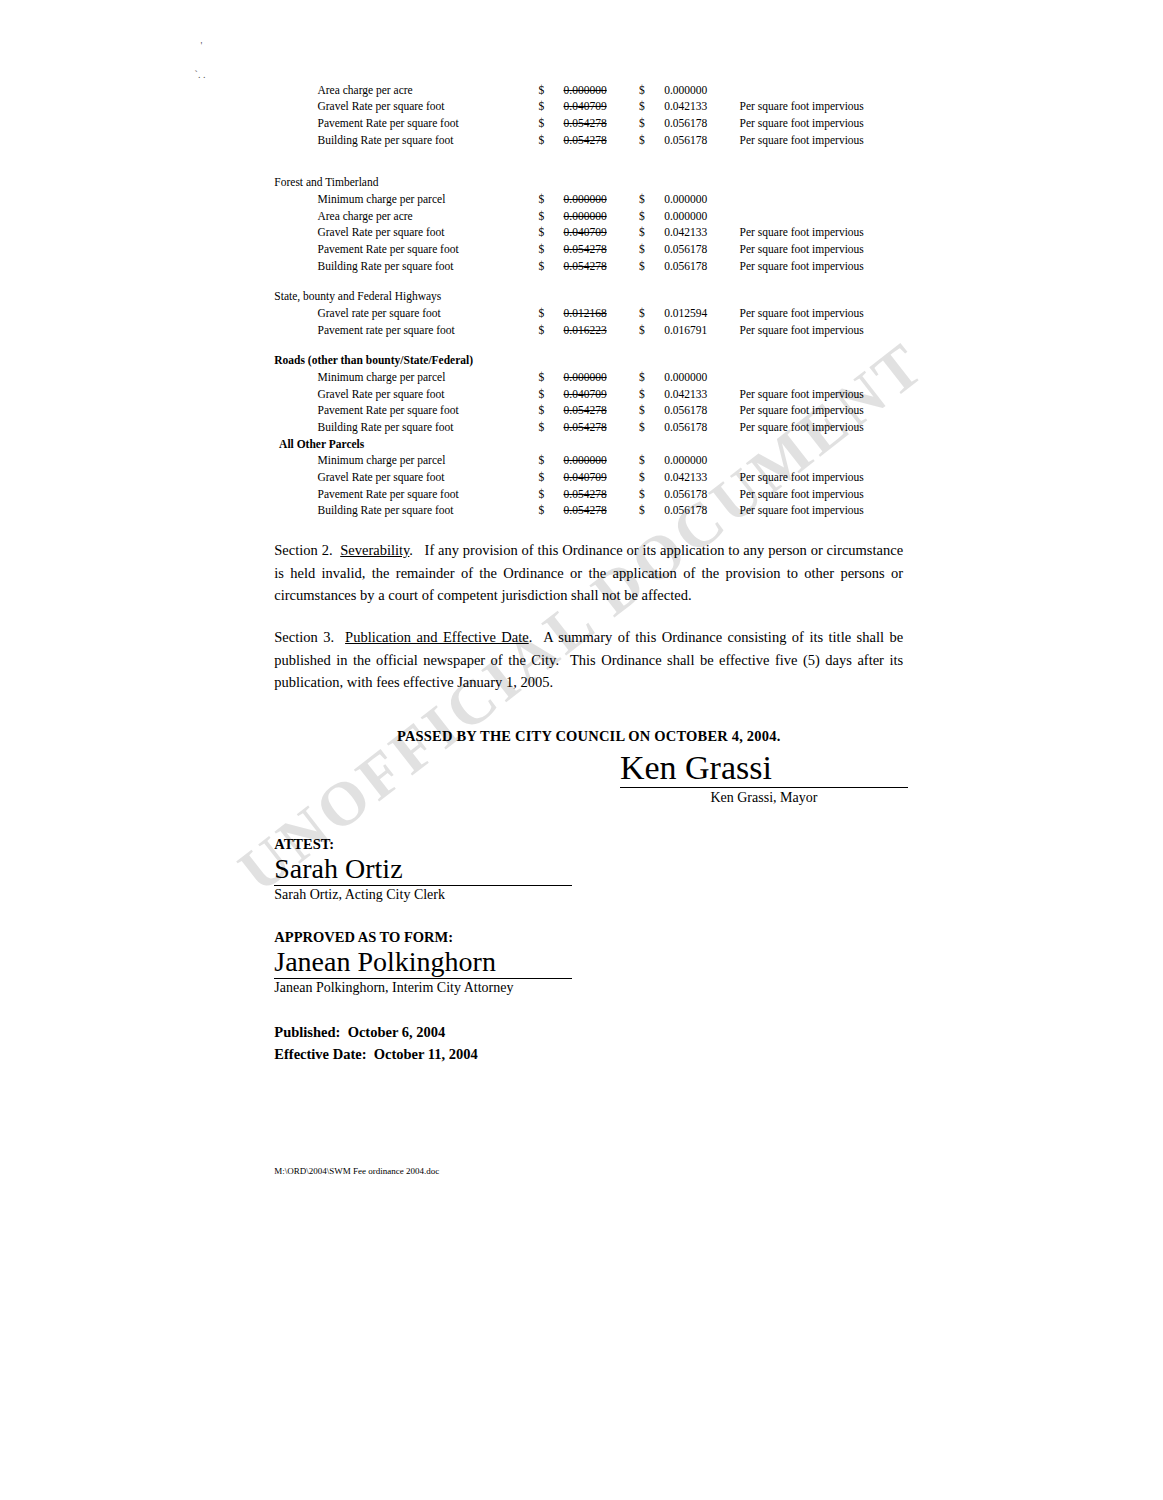'
`. .
UNOFFICIAL DOCUMENT
| Area charge per acre | $ | 0.000000 | $ | 0.000000 | |
| Gravel Rate per square foot | $ | 0.040709 | $ | 0.042133 | Per square foot impervious |
| Pavement Rate per square foot | $ | 0.054278 | $ | 0.056178 | Per square foot impervious |
| Building Rate per square foot | $ | 0.054278 | $ | 0.056178 | Per square foot impervious |
| Forest and Timberland |
| Minimum charge per parcel | $ | 0.000000 | $ | 0.000000 | |
| Area charge per acre | $ | 0.000000 | $ | 0.000000 | |
| Gravel Rate per square foot | $ | 0.040709 | $ | 0.042133 | Per square foot impervious |
| Pavement Rate per square foot | $ | 0.054278 | $ | 0.056178 | Per square foot impervious |
| Building Rate per square foot | $ | 0.054278 | $ | 0.056178 | Per square foot impervious |
| State, bounty and Federal Highways |
| Gravel rate per square foot | $ | 0.012168 | $ | 0.012594 | Per square foot impervious |
| Pavement rate per square foot | $ | 0.016223 | $ | 0.016791 | Per square foot impervious |
| Roads (other than bounty/State/Federal) |
| Minimum charge per parcel | $ | 0.000000 | $ | 0.000000 | |
| Gravel Rate per square foot | $ | 0.040709 | $ | 0.042133 | Per square foot impervious |
| Pavement Rate per square foot | $ | 0.054278 | $ | 0.056178 | Per square foot impervious |
| Building Rate per square foot | $ | 0.054278 | $ | 0.056178 | Per square foot impervious |
| All Other Parcels | |
| Minimum charge per parcel | $ | 0.000000 | $ | 0.000000 | |
| Gravel Rate per square foot | $ | 0.040709 | $ | 0.042133 | Per square foot impervious |
| Pavement Rate per square foot | $ | 0.054278 | $ | 0.056178 | Per square foot impervious |
| Building Rate per square foot | $ | 0.054278 | $ | 0.056178 | Per square foot impervious |
Section 2. Severability. If any provision of this Ordinance or its application to any person or circumstance is held invalid, the remainder of the Ordinance or the application of the provision to other persons or circumstances by a court of competent jurisdiction shall not be affected.
Section 3. Publication and Effective Date. A summary of this Ordinance consisting of its title shall be published in the official newspaper of the City. This Ordinance shall be effective five (5) days after its publication, with fees effective January 1, 2005.
PASSED BY THE CITY COUNCIL ON OCTOBER 4, 2004.
Ken Grassi
Ken Grassi, Mayor
ATTEST:
Sarah Ortiz
Sarah Ortiz, Acting City Clerk
APPROVED AS TO FORM:
Janean Polkinghorn
Janean Polkinghorn, Interim City Attorney
Published: October 6, 2004
Effective Date: October 11, 2004
M:\ORD\2004\SWM Fee ordinance 2004.doc